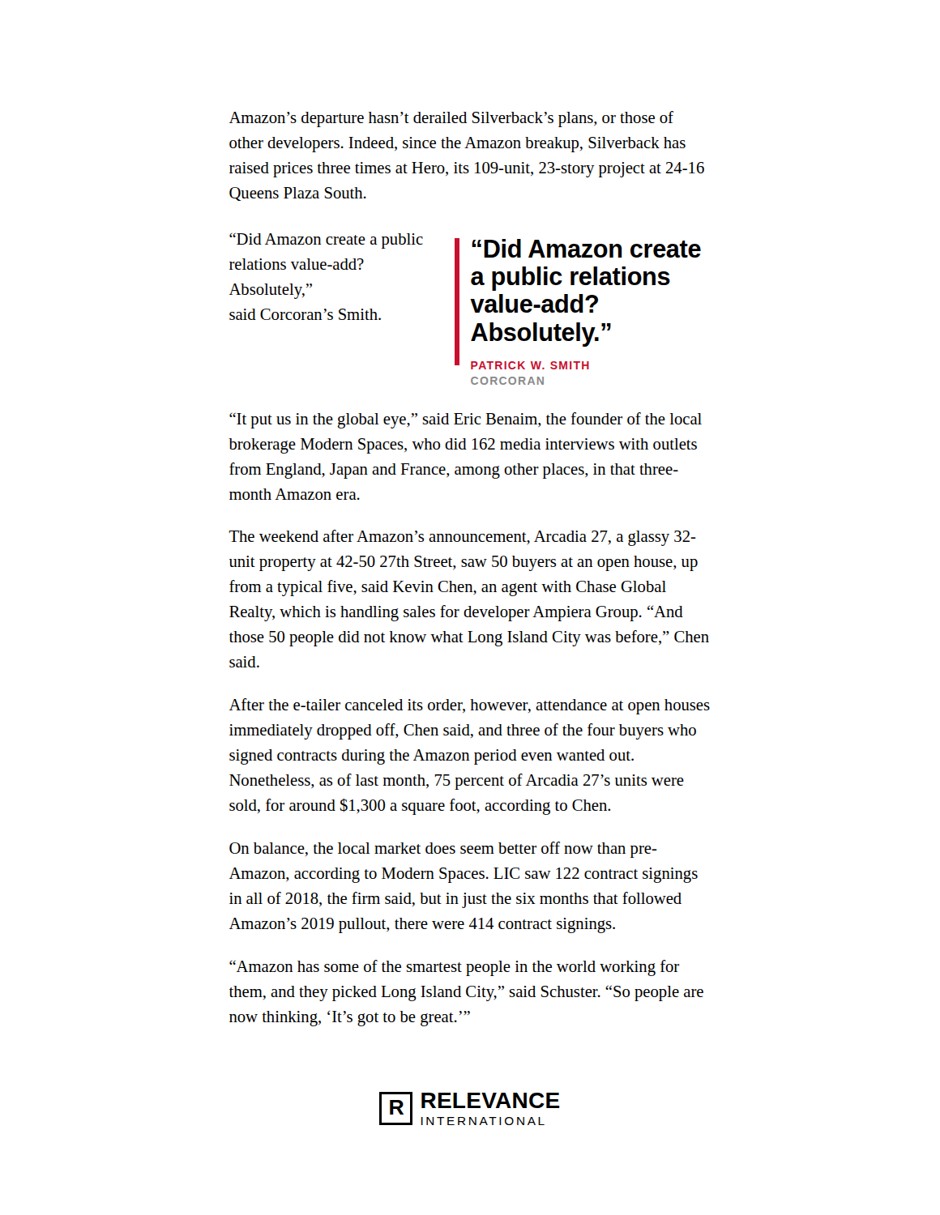Amazon’s departure hasn’t derailed Silverback’s plans, or those of other developers. Indeed, since the Amazon breakup, Silverback has raised prices three times at Hero, its 109-unit, 23-story project at 24-16 Queens Plaza South.
“Did Amazon create a public relations value-add? Absolutely,”
said Corcoran’s Smith.
“Did Amazon create a public relations value-add? Absolutely.”
Patrick W. SmithCorcoran
“It put us in the global eye,” said Eric Benaim, the founder of the local brokerage Modern Spaces, who did 162 media interviews with outlets from England, Japan and France, among other places, in that three-month Amazon era.
The weekend after Amazon’s announcement, Arcadia 27, a glassy 32-unit property at 42-50 27th Street, saw 50 buyers at an open house, up from a typical five, said Kevin Chen, an agent with Chase Global Realty, which is handling sales for developer Ampiera Group. “And those 50 people did not know what Long Island City was before,” Chen said.
After the e-tailer canceled its order, however, attendance at open houses immediately dropped off, Chen said, and three of the four buyers who signed contracts during the Amazon period even wanted out. Nonetheless, as of last month, 75 percent of Arcadia 27’s units were sold, for around $1,300 a square foot, according to Chen.
On balance, the local market does seem better off now than pre-Amazon, according to Modern Spaces. LIC saw 122 contract signings in all of 2018, the firm said, but in just the six months that followed Amazon’s 2019 pullout, there were 414 contract signings.
“Amazon has some of the smartest people in the world working for them, and they picked Long Island City,” said Schuster. “So people are now thinking, ‘It’s got to be great.’”
R
RELEVANCE INTERNATIONAL